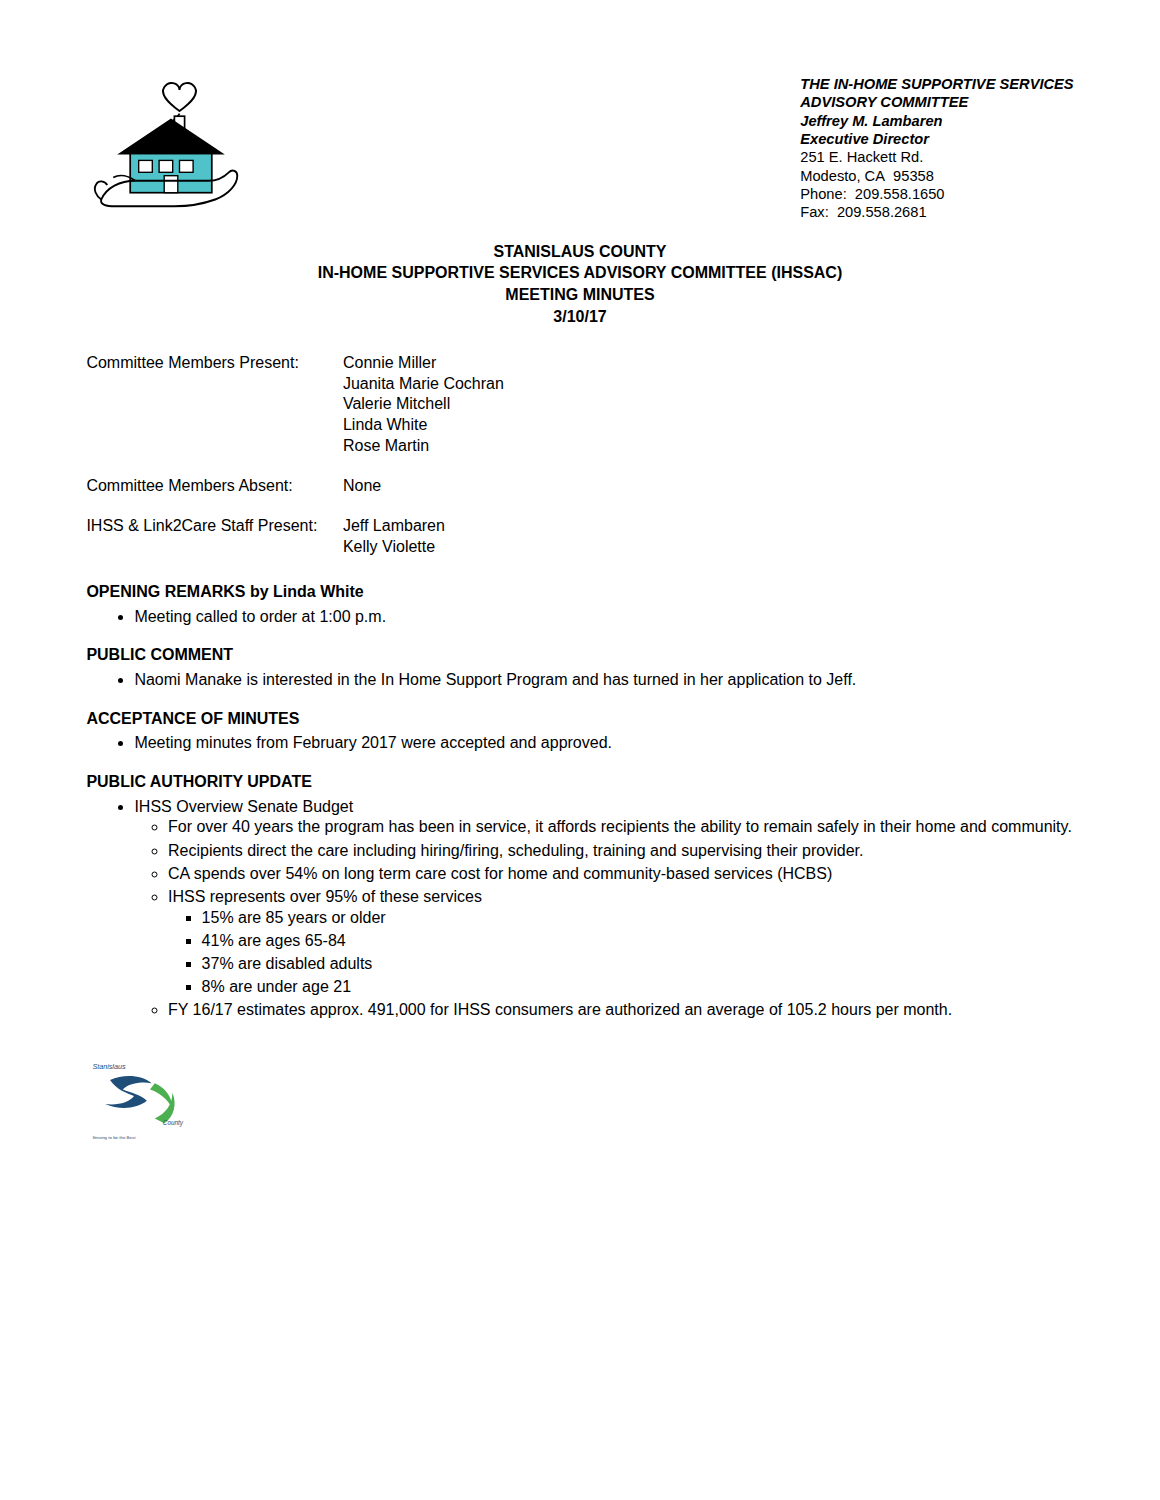THE IN-HOME SUPPORTIVE SERVICES
ADVISORY COMMITTEE
Jeffrey M. Lambaren
Executive Director
251 E. Hackett Rd.
Modesto, CA 95358
Phone: 209.558.1650
Fax: 209.558.2681
STANISLAUS COUNTY
IN-HOME SUPPORTIVE SERVICES ADVISORY COMMITTEE (IHSSAC)
MEETING MINUTES
3/10/17
| Committee Members Present: | Connie Miller Juanita Marie Cochran Valerie Mitchell Linda White Rose Martin |
| Committee Members Absent: | None |
| IHSS & Link2Care Staff Present: | Jeff Lambaren Kelly Violette |
OPENING REMARKS by Linda White
Meeting called to order at 1:00 p.m.
PUBLIC COMMENT
Naomi Manake is interested in the In Home Support Program and has turned in her application to Jeff.
ACCEPTANCE OF MINUTES
Meeting minutes from February 2017 were accepted and approved.
PUBLIC AUTHORITY UPDATE
IHSS Overview Senate Budget
For over 40 years the program has been in service, it affords recipients the ability to remain safely in their home and community.
Recipients direct the care including hiring/firing, scheduling, training and supervising their provider.
CA spends over 54% on long term care cost for home and community-based services (HCBS)
IHSS represents over 95% of these services
15% are 85 years or older
41% are ages 65-84
37% are disabled adults
8% are under age 21
FY 16/17 estimates approx. 491,000 for IHSS consumers are authorized an average of 105.2 hours per month.
Stanislaus County Striving to be the Best